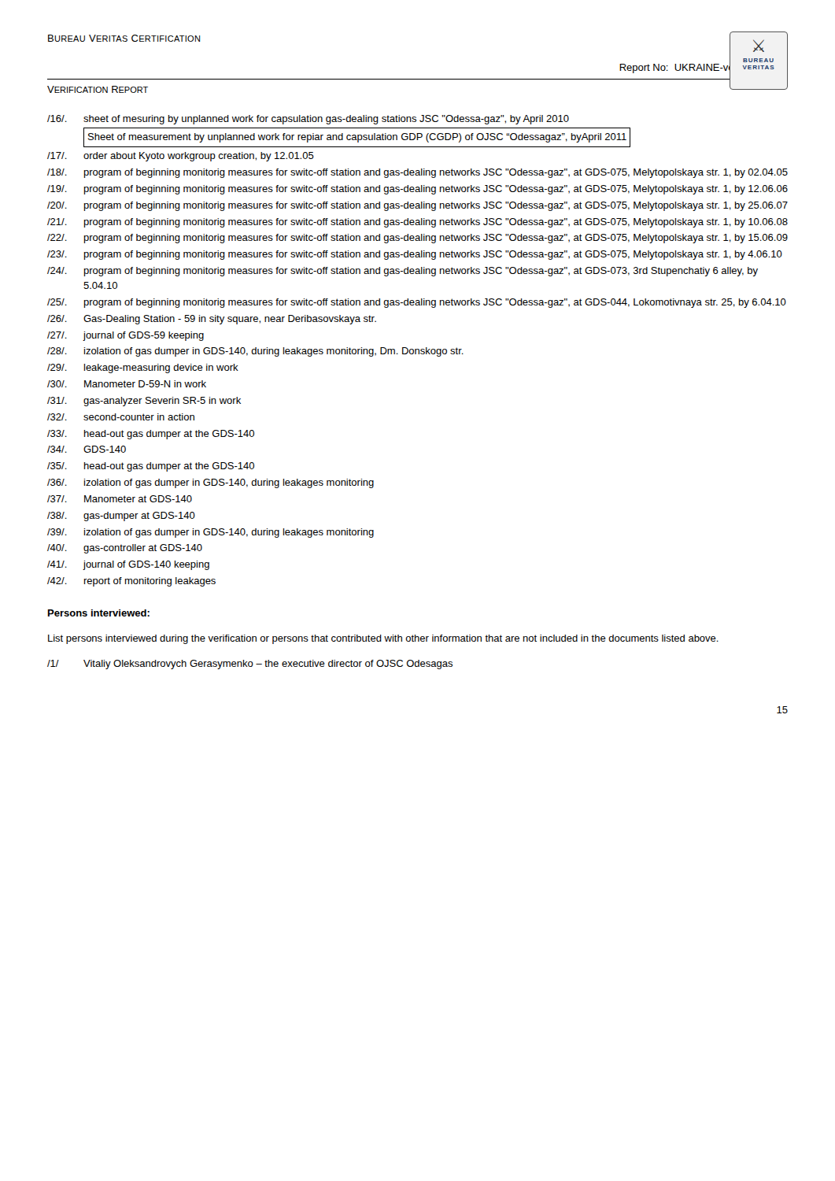BUREAU VERITAS CERTIFICATION
Report No: UKRAINE-ver/0275/2011
VERIFICATION REPORT
⚔ BUREAU VERITAS
/16/. sheet of mesuring by unplanned work for capsulation gas-dealing stations JSC "Odessa-gaz", by April 2010
Sheet of measurement by unplanned work for repiar and capsulation GDP (CGDP) of OJSC “Odessagaz”, byApril 2011
/17/. order about Kyoto workgroup creation, by 12.01.05
/18/. program of beginning monitorig measures for switc-off station and gas-dealing networks JSC "Odessa-gaz", at GDS-075, Melytopolskaya str. 1, by 02.04.05
/19/. program of beginning monitorig measures for switc-off station and gas-dealing networks JSC "Odessa-gaz", at GDS-075, Melytopolskaya str. 1, by 12.06.06
/20/. program of beginning monitorig measures for switc-off station and gas-dealing networks JSC "Odessa-gaz", at GDS-075, Melytopolskaya str. 1, by 25.06.07
/21/. program of beginning monitorig measures for switc-off station and gas-dealing networks JSC "Odessa-gaz", at GDS-075, Melytopolskaya str. 1, by 10.06.08
/22/. program of beginning monitorig measures for switc-off station and gas-dealing networks JSC "Odessa-gaz", at GDS-075, Melytopolskaya str. 1, by 15.06.09
/23/. program of beginning monitorig measures for switc-off station and gas-dealing networks JSC "Odessa-gaz", at GDS-075, Melytopolskaya str. 1, by 4.06.10
/24/. program of beginning monitorig measures for switc-off station and gas-dealing networks JSC "Odessa-gaz", at GDS-073, 3rd Stupenchatiy 6 alley, by 5.04.10
/25/. program of beginning monitorig measures for switc-off station and gas-dealing networks JSC "Odessa-gaz", at GDS-044, Lokomotivnaya str. 25, by 6.04.10
/26/. Gas-Dealing Station - 59 in sity square, near Deribasovskaya str.
/27/. journal of GDS-59 keeping
/28/. izolation of gas dumper in GDS-140, during leakages monitoring, Dm. Donskogo str.
/29/. leakage-measuring device in work
/30/. Manometer D-59-N in work
/31/. gas-analyzer Severin SR-5 in work
/32/. second-counter in action
/33/. head-out gas dumper at the GDS-140
/34/. GDS-140
/35/. head-out gas dumper at the GDS-140
/36/. izolation of gas dumper in GDS-140, during leakages monitoring
/37/. Manometer at GDS-140
/38/. gas-dumper at GDS-140
/39/. izolation of gas dumper in GDS-140, during leakages monitoring
/40/. gas-controller at GDS-140
/41/. journal of GDS-140 keeping
/42/. report of monitoring leakages
Persons interviewed:
List persons interviewed during the verification or persons that contributed with other information that are not included in the documents listed above.
/1/ Vitaliy Oleksandrovych Gerasymenko – the executive director of OJSC Odesagas
15